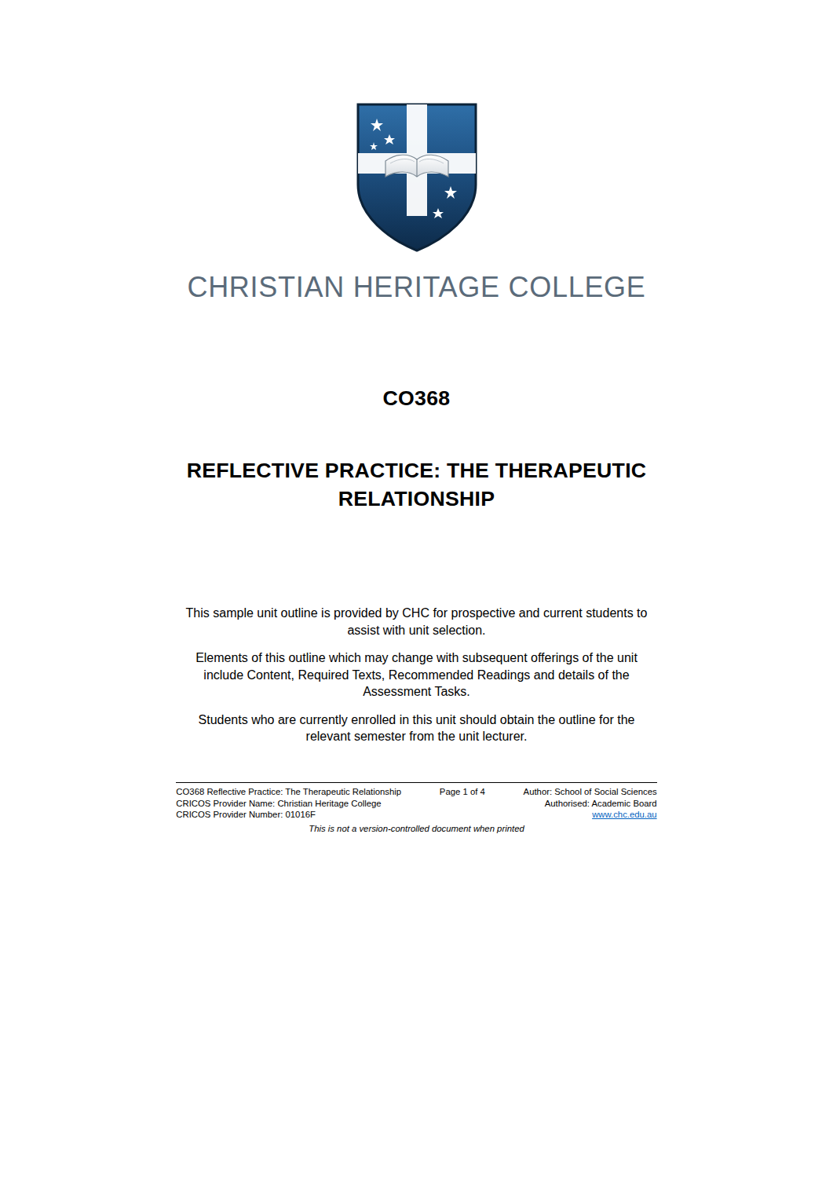CHRISTIAN HERITAGE COLLEGE
CO368
REFLECTIVE PRACTICE: THE THERAPEUTIC RELATIONSHIP
This sample unit outline is provided by CHC for prospective and current students to assist with unit selection.
Elements of this outline which may change with subsequent offerings of the unit include Content, Required Texts, Recommended Readings and details of the Assessment Tasks.
Students who are currently enrolled in this unit should obtain the outline for the relevant semester from the unit lecturer.
CO368 Reflective Practice: The Therapeutic Relationship
CRICOS Provider Name: Christian Heritage College
CRICOS Provider Number: 01016F
Page 1 of 4
Author: School of Social Sciences
Authorised: Academic Board
www.chc.edu.au
This is not a version-controlled document when printed